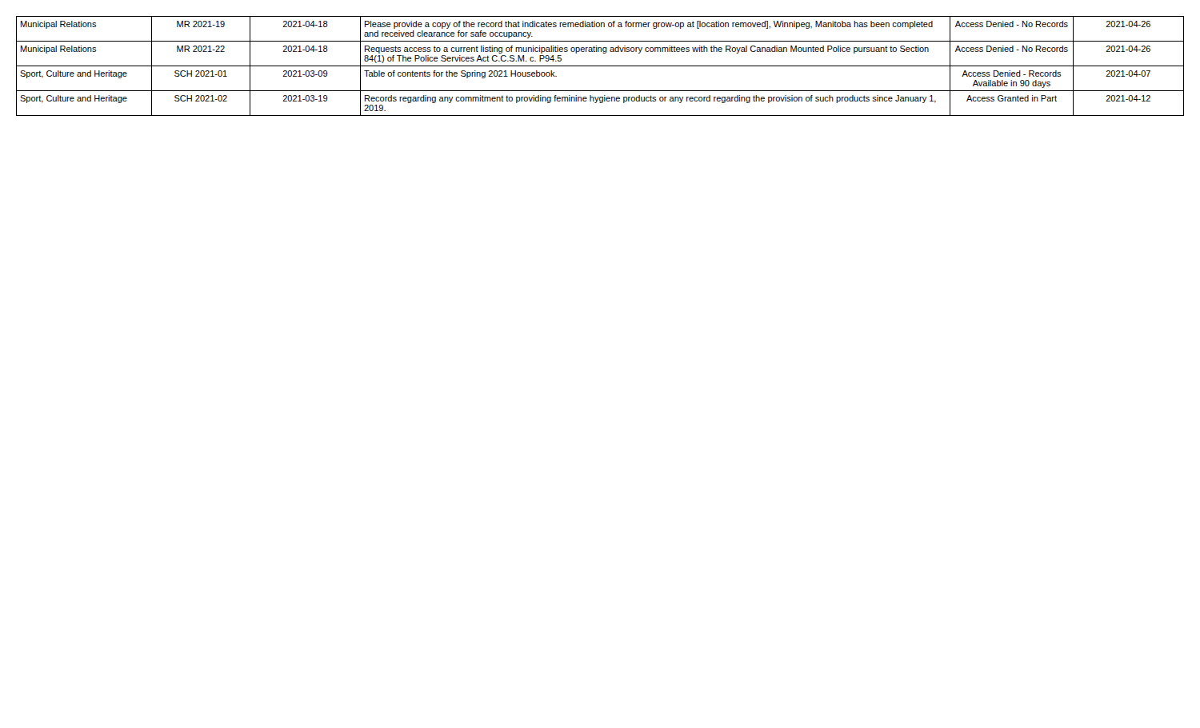| Municipal Relations | MR 2021-19 | 2021-04-18 | Please provide a copy of the record that indicates remediation of a former grow-op at [location removed], Winnipeg, Manitoba has been completed and received clearance for safe occupancy. | Access Denied - No Records | 2021-04-26 |
| Municipal Relations | MR 2021-22 | 2021-04-18 | Requests access to a current listing of municipalities operating advisory committees with the Royal Canadian Mounted Police pursuant to Section 84(1) of The Police Services Act C.C.S.M. c. P94.5 | Access Denied - No Records | 2021-04-26 |
| Sport, Culture and Heritage | SCH 2021-01 | 2021-03-09 | Table of contents for the Spring 2021 Housebook. | Access Denied - Records Available in 90 days | 2021-04-07 |
| Sport, Culture and Heritage | SCH 2021-02 | 2021-03-19 | Records regarding any commitment to providing feminine hygiene products or any record regarding the provision of such products since January 1, 2019. | Access Granted in Part | 2021-04-12 |